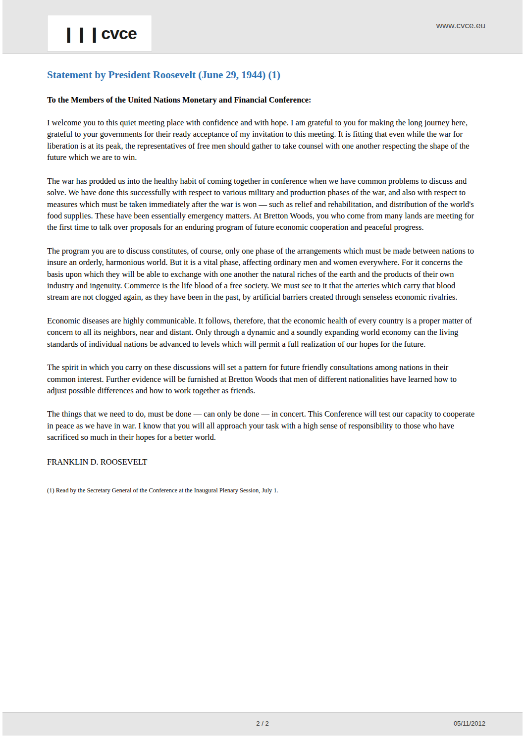❙❙❙cvce
www.cvce.eu
Statement by President Roosevelt (June 29, 1944) (1)
To the Members of the United Nations Monetary and Financial Conference:
I welcome you to this quiet meeting place with confidence and with hope. I am grateful to you for making the long journey here, grateful to your governments for their ready acceptance of my invitation to this meeting. It is fitting that even while the war for liberation is at its peak, the representatives of free men should gather to take counsel with one another respecting the shape of the future which we are to win.
The war has prodded us into the healthy habit of coming together in conference when we have common problems to discuss and solve. We have done this successfully with respect to various military and production phases of the war, and also with respect to measures which must be taken immediately after the war is won — such as relief and rehabilitation, and distribution of the world's food supplies. These have been essentially emergency matters. At Bretton Woods, you who come from many lands are meeting for the first time to talk over proposals for an enduring program of future economic cooperation and peaceful progress.
The program you are to discuss constitutes, of course, only one phase of the arrangements which must be made between nations to insure an orderly, harmonious world. But it is a vital phase, affecting ordinary men and women everywhere. For it concerns the basis upon which they will be able to exchange with one another the natural riches of the earth and the products of their own industry and ingenuity. Commerce is the life blood of a free society. We must see to it that the arteries which carry that blood stream are not clogged again, as they have been in the past, by artificial barriers created through senseless economic rivalries.
Economic diseases are highly communicable. It follows, therefore, that the economic health of every country is a proper matter of concern to all its neighbors, near and distant. Only through a dynamic and a soundly expanding world economy can the living standards of individual nations be advanced to levels which will permit a full realization of our hopes for the future.
The spirit in which you carry on these discussions will set a pattern for future friendly consultations among nations in their common interest. Further evidence will be furnished at Bretton Woods that men of different nationalities have learned how to adjust possible differences and how to work together as friends.
The things that we need to do, must be done — can only be done — in concert. This Conference will test our capacity to cooperate in peace as we have in war. I know that you will all approach your task with a high sense of responsibility to those who have sacrificed so much in their hopes for a better world.
FRANKLIN D. ROOSEVELT
(1) Read by the Secretary General of the Conference at the Inaugural Plenary Session, July 1.
2 / 2
05/11/2012